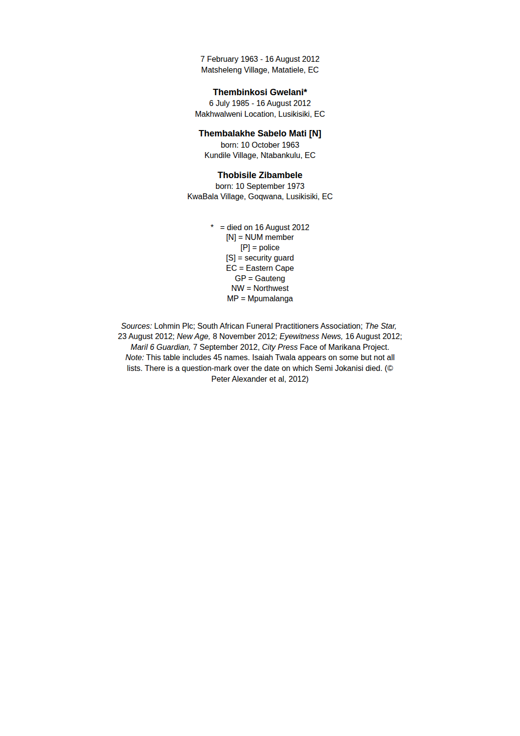7 February 1963 - 16 August 2012
Matsheleng Village, Matatiele, EC
Thembinkosi Gwelani*
6 July 1985 - 16 August 2012
Makhwalweni Location, Lusikisiki, EC
Thembalakhe Sabelo Mati [N]
born: 10 October 1963
Kundile Village, Ntabankulu, EC
Thobisile Zibambele
born: 10 September 1973
KwaBala Village, Goqwana, Lusikisiki, EC
* = died on 16 August 2012
[N] = NUM member
[P] = police
[S] = security guard
EC = Eastern Cape
GP = Gauteng
NW = Northwest
MP = Mpumalanga
Sources: Lohmin Plc; South African Funeral Practitioners Association; The Star, 23 August 2012; New Age, 8 November 2012; Eyewitness News, 16 August 2012; Maril 6 Guardian, 7 September 2012, City Press Face of Marikana Project.
Note: This table includes 45 names. Isaiah Twala appears on some but not all lists. There is a question-mark over the date on which Semi Jokanisi died. (© Peter Alexander et al, 2012)